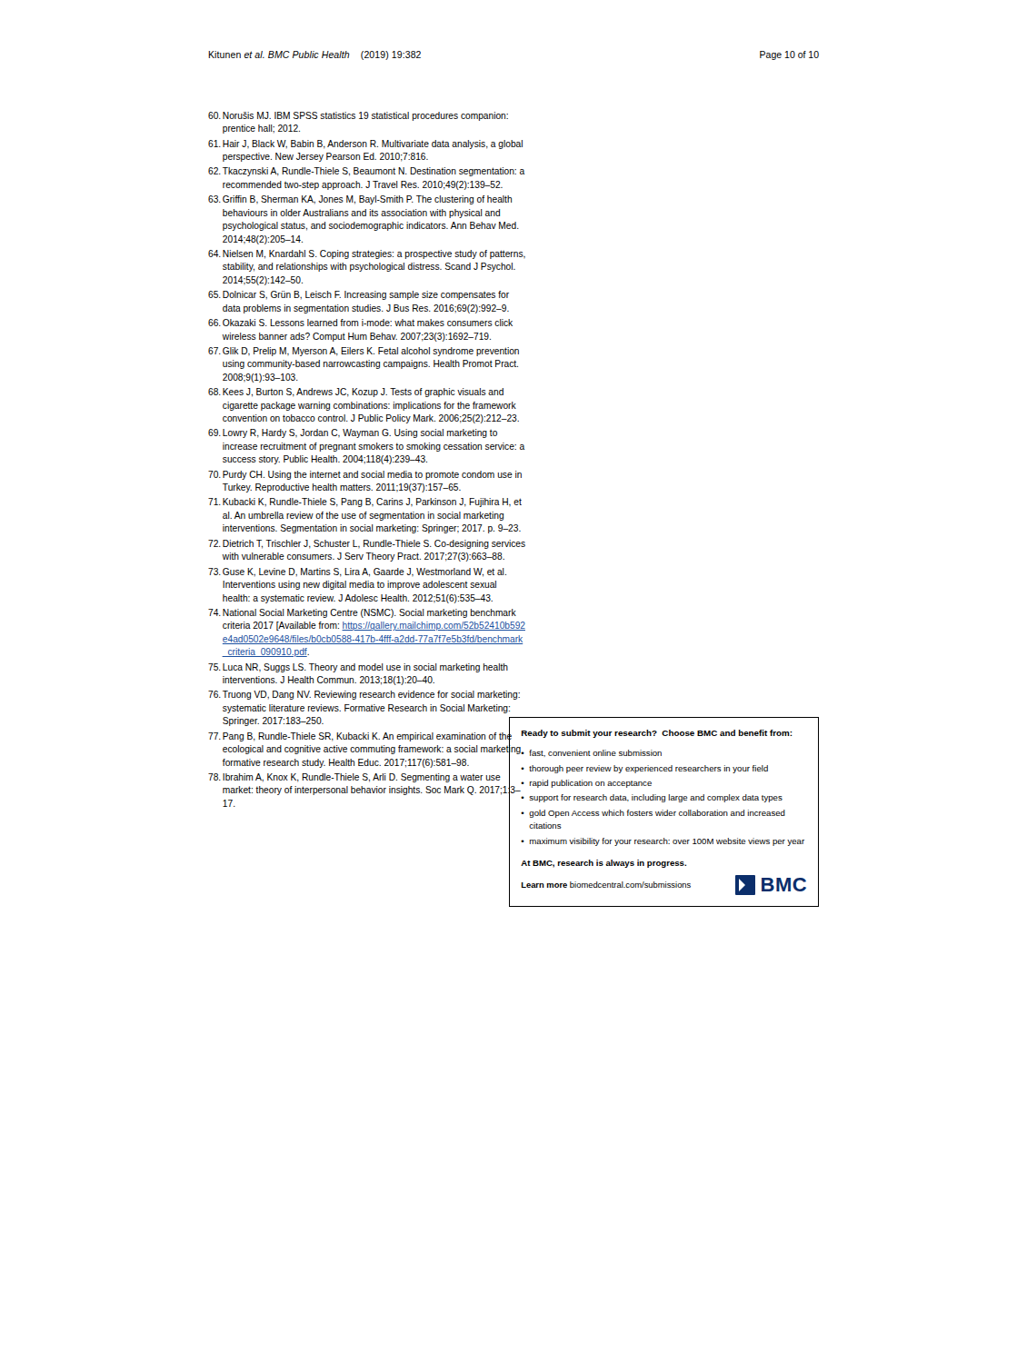Kitunen et al. BMC Public Health (2019) 19:382
Page 10 of 10
60. Norušis MJ. IBM SPSS statistics 19 statistical procedures companion: prentice hall; 2012.
61. Hair J, Black W, Babin B, Anderson R. Multivariate data analysis, a global perspective. New Jersey Pearson Ed. 2010;7:816.
62. Tkaczynski A, Rundle-Thiele S, Beaumont N. Destination segmentation: a recommended two-step approach. J Travel Res. 2010;49(2):139–52.
63. Griffin B, Sherman KA, Jones M, Bayl-Smith P. The clustering of health behaviours in older Australians and its association with physical and psychological status, and sociodemographic indicators. Ann Behav Med. 2014;48(2):205–14.
64. Nielsen M, Knardahl S. Coping strategies: a prospective study of patterns, stability, and relationships with psychological distress. Scand J Psychol. 2014;55(2):142–50.
65. Dolnicar S, Grün B, Leisch F. Increasing sample size compensates for data problems in segmentation studies. J Bus Res. 2016;69(2):992–9.
66. Okazaki S. Lessons learned from i-mode: what makes consumers click wireless banner ads? Comput Hum Behav. 2007;23(3):1692–719.
67. Glik D, Prelip M, Myerson A, Eilers K. Fetal alcohol syndrome prevention using community-based narrowcasting campaigns. Health Promot Pract. 2008;9(1):93–103.
68. Kees J, Burton S, Andrews JC, Kozup J. Tests of graphic visuals and cigarette package warning combinations: implications for the framework convention on tobacco control. J Public Policy Mark. 2006;25(2):212–23.
69. Lowry R, Hardy S, Jordan C, Wayman G. Using social marketing to increase recruitment of pregnant smokers to smoking cessation service: a success story. Public Health. 2004;118(4):239–43.
70. Purdy CH. Using the internet and social media to promote condom use in Turkey. Reproductive health matters. 2011;19(37):157–65.
71. Kubacki K, Rundle-Thiele S, Pang B, Carins J, Parkinson J, Fujihira H, et al. An umbrella review of the use of segmentation in social marketing interventions. Segmentation in social marketing: Springer; 2017. p. 9–23.
72. Dietrich T, Trischler J, Schuster L, Rundle-Thiele S. Co-designing services with vulnerable consumers. J Serv Theory Pract. 2017;27(3):663–88.
73. Guse K, Levine D, Martins S, Lira A, Gaarde J, Westmorland W, et al. Interventions using new digital media to improve adolescent sexual health: a systematic review. J Adolesc Health. 2012;51(6):535–43.
74. National Social Marketing Centre (NSMC). Social marketing benchmark criteria 2017 [Available from: https://gallery.mailchimp.com/52b52410b592e4ad0502e9648/files/b0cb0588-417b-4fff-a2dd-77a7f7e5b3fd/benchmark_criteria_090910.pdf.
75. Luca NR, Suggs LS. Theory and model use in social marketing health interventions. J Health Commun. 2013;18(1):20–40.
76. Truong VD, Dang NV. Reviewing research evidence for social marketing: systematic literature reviews. Formative Research in Social Marketing: Springer. 2017:183–250.
77. Pang B, Rundle-Thiele SR, Kubacki K. An empirical examination of the ecological and cognitive active commuting framework: a social marketing formative research study. Health Educ. 2017;117(6):581–98.
78. Ibrahim A, Knox K, Rundle-Thiele S, Arli D. Segmenting a water use market: theory of interpersonal behavior insights. Soc Mark Q. 2017;1:3–17.
Ready to submit your research? Choose BMC and benefit from:
fast, convenient online submission
thorough peer review by experienced researchers in your field
rapid publication on acceptance
support for research data, including large and complex data types
gold Open Access which fosters wider collaboration and increased citations
maximum visibility for your research: over 100M website views per year
At BMC, research is always in progress.
Learn more biomedcentral.com/submissions
BMC